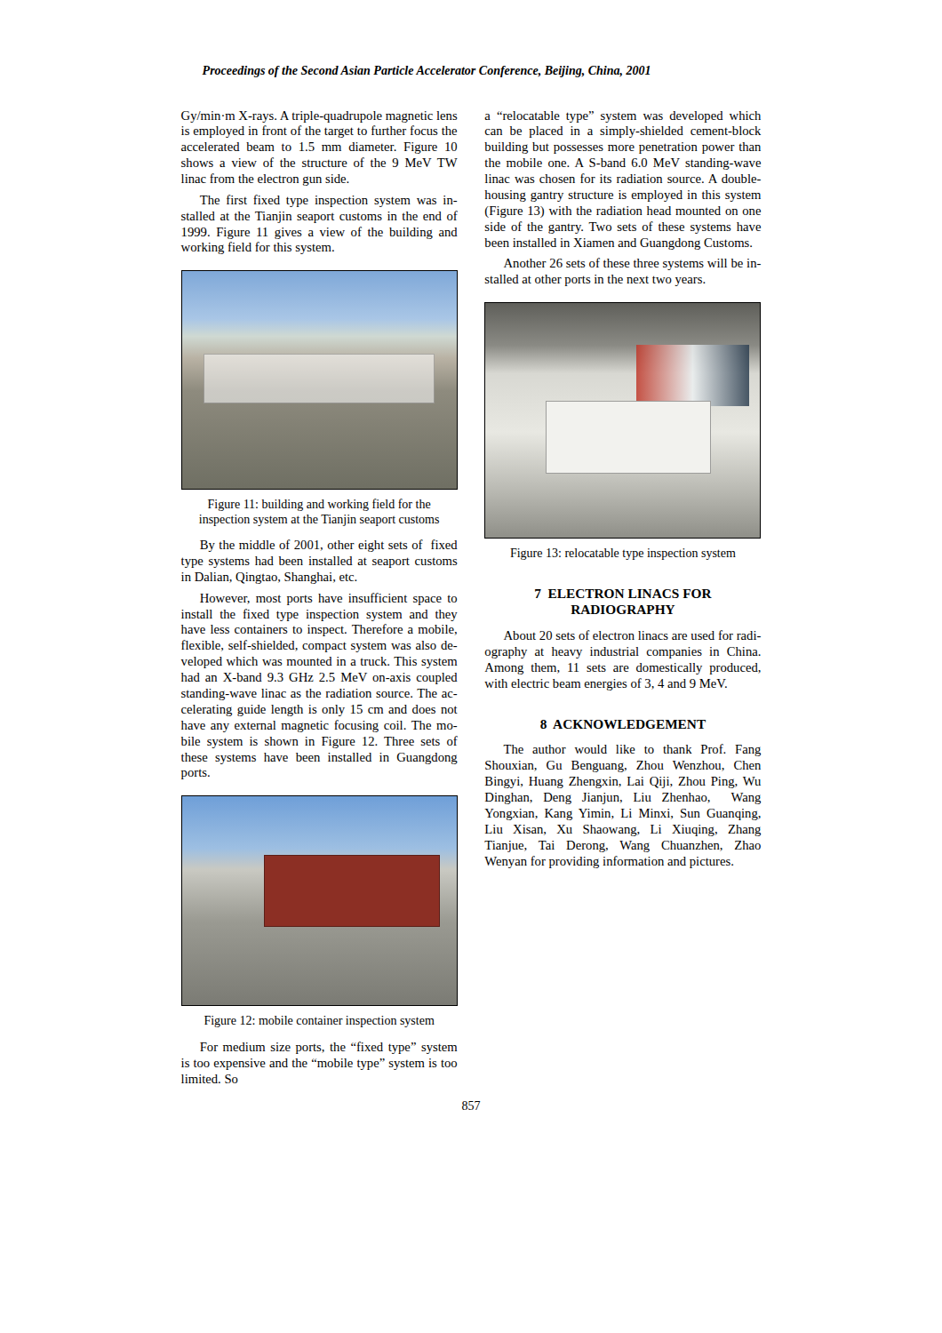Proceedings of the Second Asian Particle Accelerator Conference, Beijing, China, 2001
Gy/min·m X-rays. A triple-quadrupole magnetic lens is employed in front of the target to further focus the accelerated beam to 1.5 mm diameter. Figure 10 shows a view of the structure of the 9 MeV TW linac from the electron gun side.
The first fixed type inspection system was installed at the Tianjin seaport customs in the end of 1999. Figure 11 gives a view of the building and working field for this system.
Figure 11: building and working field for the
inspection system at the Tianjin seaport customs
By the middle of 2001, other eight sets of fixed type systems had been installed at seaport customs in Dalian, Qingtao, Shanghai, etc.
However, most ports have insufficient space to install the fixed type inspection system and they have less containers to inspect. Therefore a mobile, flexible, self-shielded, compact system was also developed which was mounted in a truck. This system had an X-band 9.3 GHz 2.5 MeV on-axis coupled standing-wave linac as the radiation source. The accelerating guide length is only 15 cm and does not have any external magnetic focusing coil. The mobile system is shown in Figure 12. Three sets of these systems have been installed in Guangdong ports.
Figure 12: mobile container inspection system
For medium size ports, the “fixed type” system is too expensive and the “mobile type” system is too limited. So
a “relocatable type” system was developed which can be placed in a simply-shielded cement-block building but possesses more penetration power than the mobile one. A S-band 6.0 MeV standing-wave linac was chosen for its radiation source. A double-housing gantry structure is employed in this system (Figure 13) with the radiation head mounted on one side of the gantry. Two sets of these systems have been installed in Xiamen and Guangdong Customs.
Another 26 sets of these three systems will be installed at other ports in the next two years.
Figure 13: relocatable type inspection system
7 Electron Linacs for Radiography
About 20 sets of electron linacs are used for radiography at heavy industrial companies in China. Among them, 11 sets are domestically produced, with electric beam energies of 3, 4 and 9 MeV.
8 Acknowledgement
The author would like to thank Prof. Fang Shouxian, Gu Benguang, Zhou Wenzhou, Chen Bingyi, Huang Zhengxin, Lai Qiji, Zhou Ping, Wu Dinghan, Deng Jianjun, Liu Zhenhao, Wang Yongxian, Kang Yimin, Li Minxi, Sun Guanqing, Liu Xisan, Xu Shaowang, Li Xiuqing, Zhang Tianjue, Tai Derong, Wang Chuanzhen, Zhao Wenyan for providing information and pictures.
857